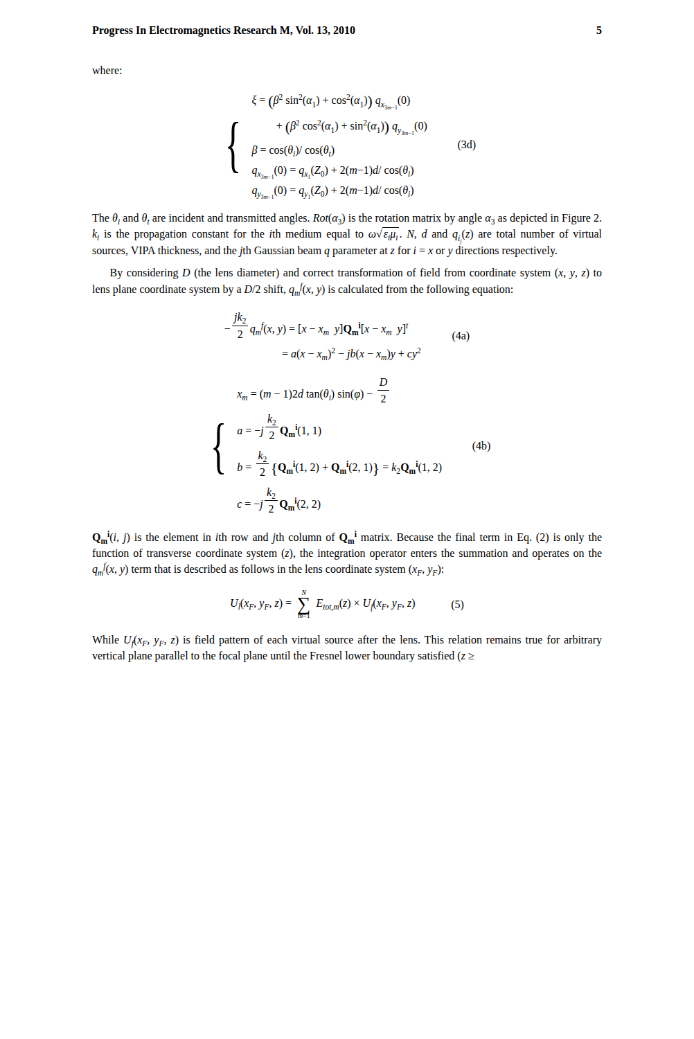Progress In Electromagnetics Research M, Vol. 13, 2010 5
where:
{
ξ = (β2 sin2(α1) + cos2(α1)) qx3m−1(0)
+ (β2 cos2(α1) + sin2(α1)) qy3m−1(0)
β = cos(θi)/ cos(θt)
qx3m−1(0) = qx1(Z0) + 2(m−1)d/ cos(θi)
qy3m−1(0) = qy1(Z0) + 2(m−1)d/ cos(θi)
(3d)
The θi and θt are incident and transmitted angles. Rot(α3) is the rotation matrix by angle α3 as depicted in Figure 2. ki is the propagation constant for the ith medium equal to ω√εiμi. N, d and qij(z) are total number of virtual sources, VIPA thickness, and the jth Gaussian beam q parameter at z for i = x or y directions respectively.
By considering D (the lens diameter) and correct transformation of field from coordinate system (x, y, z) to lens plane coordinate system by a D/2 shift, qmf(x, y) is calculated from the following equation:
−jk22 qmf(x, y) = [x − xm y]Qmi[x − xm y]t
= a(x − xm)2 − jb(x − xm)y + cy2
(4a)
{
xm = (m − 1)2d tan(θi) sin(φ) − D 2
a = −jk22 Qmi(1, 1)
b = k22{Qmi(1, 2) + Qmi(2, 1)} = k2Qmi(1, 2)
c = −jk22 Qmi(2, 2)
(4b)
Qmi(i, j) is the element in ith row and jth column of Qmi matrix. Because the final term in Eq. (2) is only the function of transverse coordinate system (z), the integration operator enters the summation and operates on the qmf(x, y) term that is described as follows in the lens coordinate system (xF, yF):
Ul(xF, yF, z) = N ∑ m=1 Etot,m(z) × Uf(xF, yF, z)
(5)
While Uf(xF, yF, z) is field pattern of each virtual source after the lens. This relation remains true for arbitrary vertical plane parallel to the focal plane until the Fresnel lower boundary satisfied (z ≥